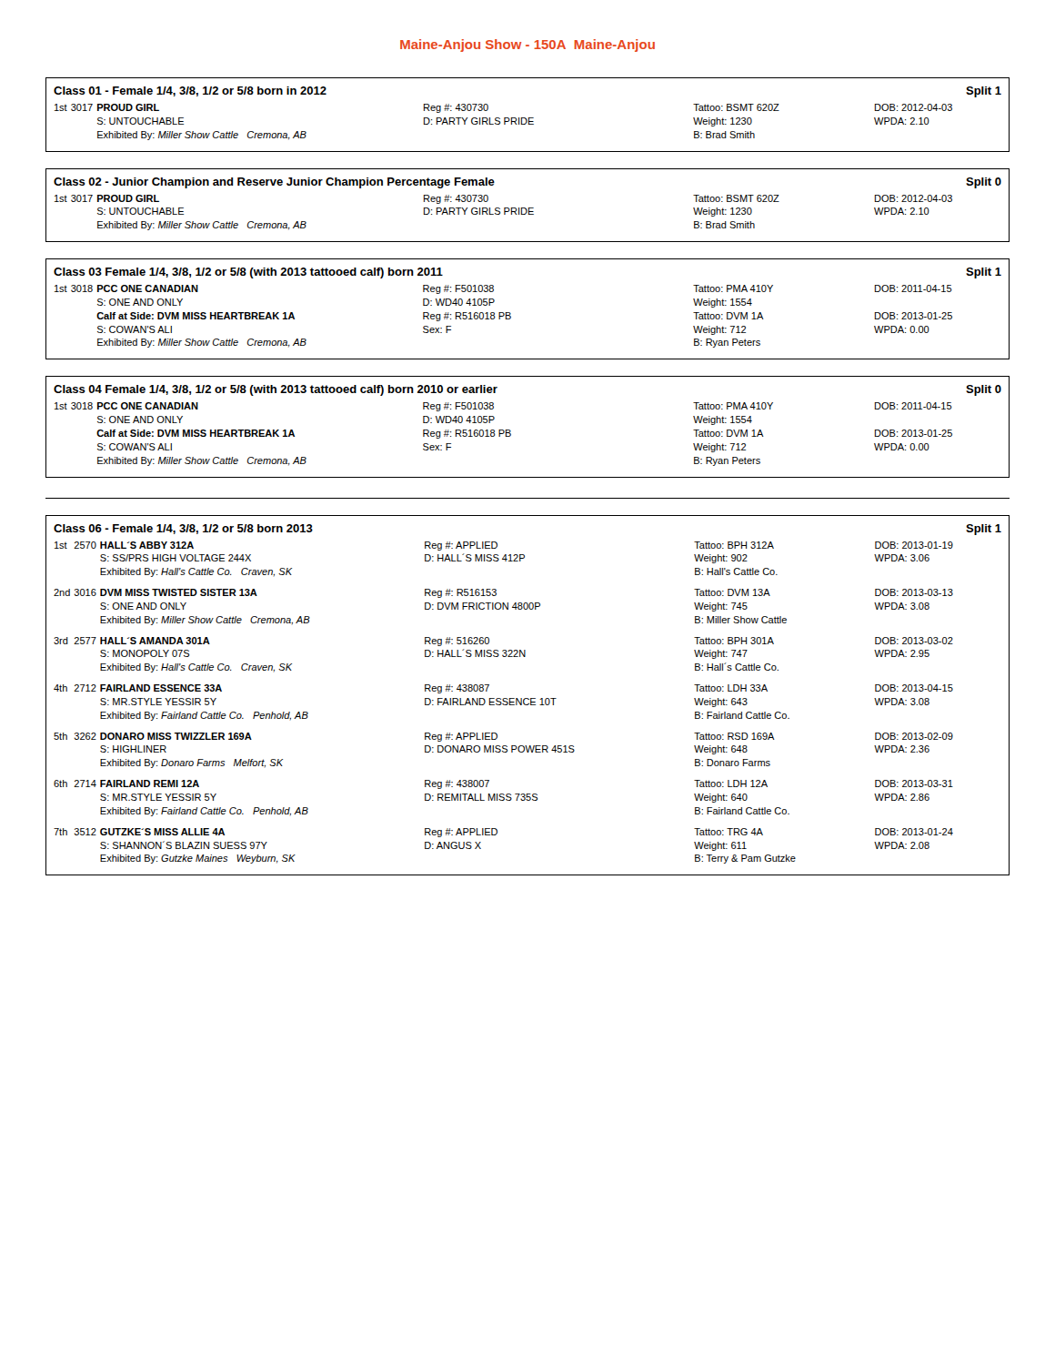Maine-Anjou Show - 150A Maine-Anjou
Class 01 - Female 1/4, 3/8, 1/2 or 5/8 born in 2012 Split 1
| 1st | 3017 | PROUD GIRL | Reg #: 430730 | Tattoo: BSMT 620Z | DOB: 2012-04-03 |
| | | S: UNTOUCHABLE | D: PARTY GIRLS PRIDE | Weight: 1230 | WPDA: 2.10 |
| | | Exhibited By: Miller Show Cattle Cremona, AB | B: Brad Smith |
Class 02 - Junior Champion and Reserve Junior Champion Percentage Female Split 0
| 1st | 3017 | PROUD GIRL | Reg #: 430730 | Tattoo: BSMT 620Z | DOB: 2012-04-03 |
| | | S: UNTOUCHABLE | D: PARTY GIRLS PRIDE | Weight: 1230 | WPDA: 2.10 |
| | | Exhibited By: Miller Show Cattle Cremona, AB | B: Brad Smith |
Class 03 Female 1/4, 3/8, 1/2 or 5/8 (with 2013 tattooed calf) born 2011 Split 1
| 1st | 3018 | PCC ONE CANADIAN | Reg #: F501038 | Tattoo: PMA 410Y | DOB: 2011-04-15 |
| | | S: ONE AND ONLY | D: WD40 4105P | Weight: 1554 | |
| | | Calf at Side: DVM MISS HEARTBREAK 1A | Reg #: R516018 PB | Tattoo: DVM 1A | DOB: 2013-01-25 |
| | | S: COWAN'S ALI | Sex: F | Weight: 712 | WPDA: 0.00 |
| | | Exhibited By: Miller Show Cattle Cremona, AB | B: Ryan Peters |
Class 04 Female 1/4, 3/8, 1/2 or 5/8 (with 2013 tattooed calf) born 2010 or earlier Split 0
| 1st | 3018 | PCC ONE CANADIAN | Reg #: F501038 | Tattoo: PMA 410Y | DOB: 2011-04-15 |
| | | S: ONE AND ONLY | D: WD40 4105P | Weight: 1554 | |
| | | Calf at Side: DVM MISS HEARTBREAK 1A | Reg #: R516018 PB | Tattoo: DVM 1A | DOB: 2013-01-25 |
| | | S: COWAN'S ALI | Sex: F | Weight: 712 | WPDA: 0.00 |
| | | Exhibited By: Miller Show Cattle Cremona, AB | B: Ryan Peters |
Class 06 - Female 1/4, 3/8, 1/2 or 5/8 born 2013 Split 1
| 1st | 2570 | HALL´S ABBY 312A | Reg #: APPLIED | Tattoo: BPH 312A | DOB: 2013-01-19 |
| | | S: SS/PRS HIGH VOLTAGE 244X | D: HALL´S MISS 412P | Weight: 902 | WPDA: 3.06 |
| | | Exhibited By: Hall's Cattle Co. Craven, SK | B: Hall's Cattle Co. |
| 2nd | 3016 | DVM MISS TWISTED SISTER 13A | Reg #: R516153 | Tattoo: DVM 13A | DOB: 2013-03-13 |
| | | S: ONE AND ONLY | D: DVM FRICTION 4800P | Weight: 745 | WPDA: 3.08 |
| | | Exhibited By: Miller Show Cattle Cremona, AB | B: Miller Show Cattle |
| 3rd | 2577 | HALL´S AMANDA 301A | Reg #: 516260 | Tattoo: BPH 301A | DOB: 2013-03-02 |
| | | S: MONOPOLY 07S | D: HALL´S MISS 322N | Weight: 747 | WPDA: 2.95 |
| | | Exhibited By: Hall's Cattle Co. Craven, SK | B: Hall´s Cattle Co. |
| 4th | 2712 | FAIRLAND ESSENCE 33A | Reg #: 438087 | Tattoo: LDH 33A | DOB: 2013-04-15 |
| | | S: MR.STYLE YESSIR 5Y | D: FAIRLAND ESSENCE 10T | Weight: 643 | WPDA: 3.08 |
| | | Exhibited By: Fairland Cattle Co. Penhold, AB | B: Fairland Cattle Co. |
| 5th | 3262 | DONARO MISS TWIZZLER 169A | Reg #: APPLIED | Tattoo: RSD 169A | DOB: 2013-02-09 |
| | | S: HIGHLINER | D: DONARO MISS POWER 451S | Weight: 648 | WPDA: 2.36 |
| | | Exhibited By: Donaro Farms Melfort, SK | B: Donaro Farms |
| 6th | 2714 | FAIRLAND REMI 12A | Reg #: 438007 | Tattoo: LDH 12A | DOB: 2013-03-31 |
| | | S: MR.STYLE YESSIR 5Y | D: REMITALL MISS 735S | Weight: 640 | WPDA: 2.86 |
| | | Exhibited By: Fairland Cattle Co. Penhold, AB | B: Fairland Cattle Co. |
| 7th | 3512 | GUTZKE´S MISS ALLIE 4A | Reg #: APPLIED | Tattoo: TRG 4A | DOB: 2013-01-24 |
| | | S: SHANNON´S BLAZIN SUESS 97Y | D: ANGUS X | Weight: 611 | WPDA: 2.08 |
| | | Exhibited By: Gutzke Maines Weyburn, SK | B: Terry & Pam Gutzke |